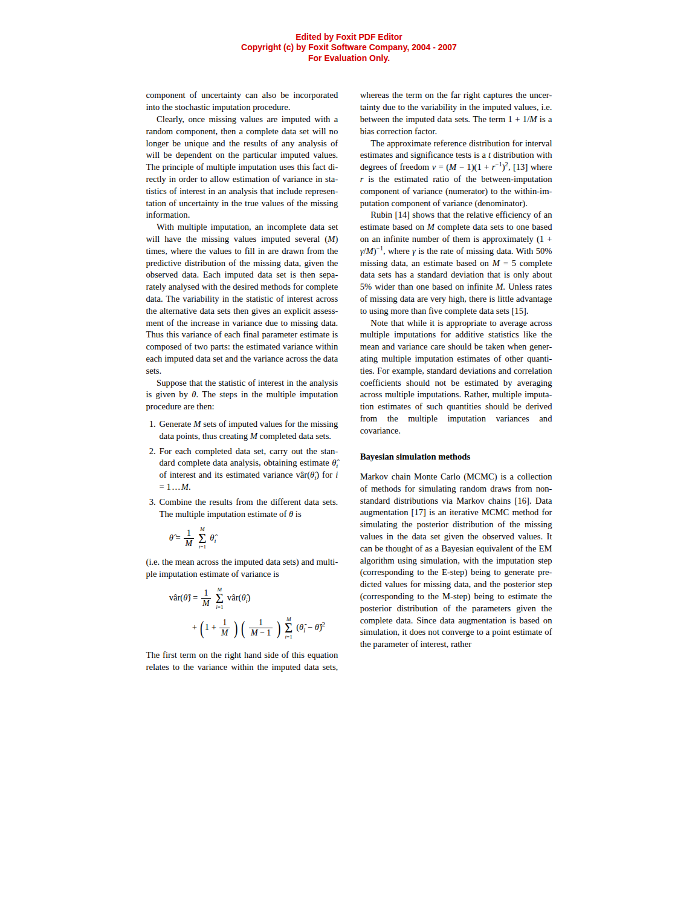Edited by Foxit PDF Editor
Copyright (c) by Foxit Software Company, 2004 - 2007
For Evaluation Only.
component of uncertainty can also be incorporated into the stochastic imputation procedure.
Clearly, once missing values are imputed with a random component, then a complete data set will no longer be unique and the results of any analysis of will be dependent on the particular imputed values. The principle of multiple imputation uses this fact directly in order to allow estimation of variance in statistics of interest in an analysis that include representation of uncertainty in the true values of the missing information.
With multiple imputation, an incomplete data set will have the missing values imputed several (M) times, where the values to fill in are drawn from the predictive distribution of the missing data, given the observed data. Each imputed data set is then separately analysed with the desired methods for complete data. The variability in the statistic of interest across the alternative data sets then gives an explicit assessment of the increase in variance due to missing data. Thus this variance of each final parameter estimate is composed of two parts: the estimated variance within each imputed data set and the variance across the data sets.
Suppose that the statistic of interest in the analysis is given by θ. The steps in the multiple imputation procedure are then:
Generate M sets of imputed values for the missing data points, thus creating M completed data sets.
For each completed data set, carry out the standard complete data analysis, obtaining estimate θ̂i of interest and its estimated variance vâr(θ̂i) for i = 1 … M.
Combine the results from the different data sets. The multiple imputation estimate of θ is
θ̂ = 1 M MΣi=1 θ̂i
(i.e. the mean across the imputed data sets) and multiple imputation estimate of variance is
vâr(θ̂) = 1 M MΣi=1 vâr(θ̂i)
+ (1 + 1 M ) ( 1 M − 1 ) MΣi=1 (θ̂i − θ̂)2
The first term on the right hand side of this equation relates to the variance within the imputed data sets, whereas the term on the far right captures the uncertainty due to the variability in the imputed values, i.e. between the imputed data sets. The term 1 + 1/M is a bias correction factor.
The approximate reference distribution for interval estimates and significance tests is a t distribution with degrees of freedom v = (M − 1)(1 + r−1)2, [13] where r is the estimated ratio of the between-imputation component of variance (numerator) to the within-imputation component of variance (denominator).
Rubin [14] shows that the relative efficiency of an estimate based on M complete data sets to one based on an infinite number of them is approximately (1 + γ/M)−1, where γ is the rate of missing data. With 50% missing data, an estimate based on M = 5 complete data sets has a standard deviation that is only about 5% wider than one based on infinite M. Unless rates of missing data are very high, there is little advantage to using more than five complete data sets [15].
Note that while it is appropriate to average across multiple imputations for additive statistics like the mean and variance care should be taken when generating multiple imputation estimates of other quantities. For example, standard deviations and correlation coefficients should not be estimated by averaging across multiple imputations. Rather, multiple imputation estimates of such quantities should be derived from the multiple imputation variances and covariance.
Bayesian simulation methods
Markov chain Monte Carlo (MCMC) is a collection of methods for simulating random draws from non-standard distributions via Markov chains [16]. Data augmentation [17] is an iterative MCMC method for simulating the posterior distribution of the missing values in the data set given the observed values. It can be thought of as a Bayesian equivalent of the EM algorithm using simulation, with the imputation step (corresponding to the E-step) being to generate predicted values for missing data, and the posterior step (corresponding to the M-step) being to estimate the posterior distribution of the parameters given the complete data. Since data augmentation is based on simulation, it does not converge to a point estimate of the parameter of interest, rather